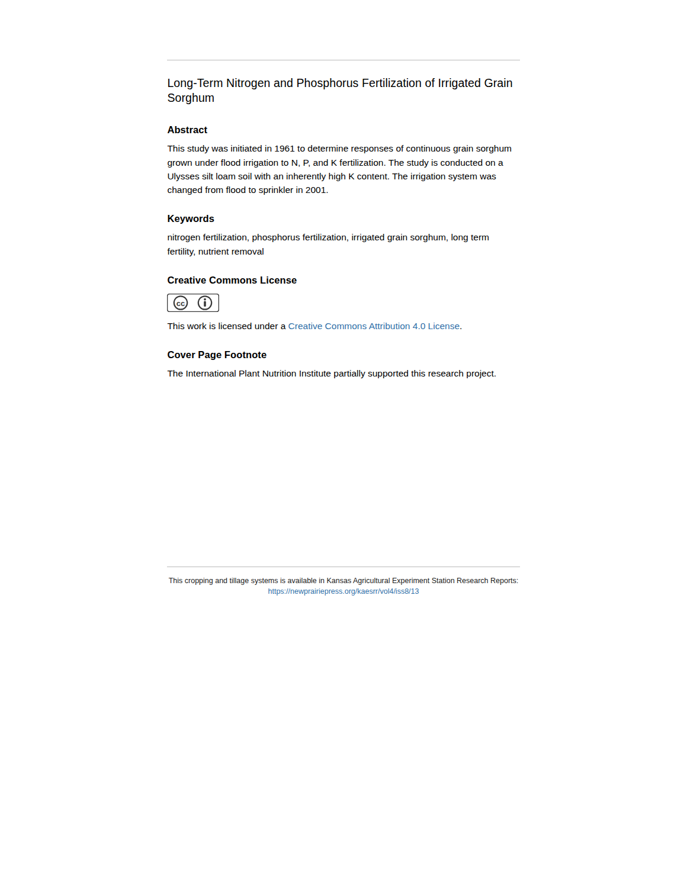Long-Term Nitrogen and Phosphorus Fertilization of Irrigated Grain Sorghum
Abstract
This study was initiated in 1961 to determine responses of continuous grain sorghum grown under flood irrigation to N, P, and K fertilization. The study is conducted on a Ulysses silt loam soil with an inherently high K content. The irrigation system was changed from flood to sprinkler in 2001.
Keywords
nitrogen fertilization, phosphorus fertilization, irrigated grain sorghum, long term fertility, nutrient removal
Creative Commons License
cc
This work is licensed under a Creative Commons Attribution 4.0 License.
Cover Page Footnote
The International Plant Nutrition Institute partially supported this research project.
This cropping and tillage systems is available in Kansas Agricultural Experiment Station Research Reports:
https://newprairiepress.org/kaesrr/vol4/iss8/13